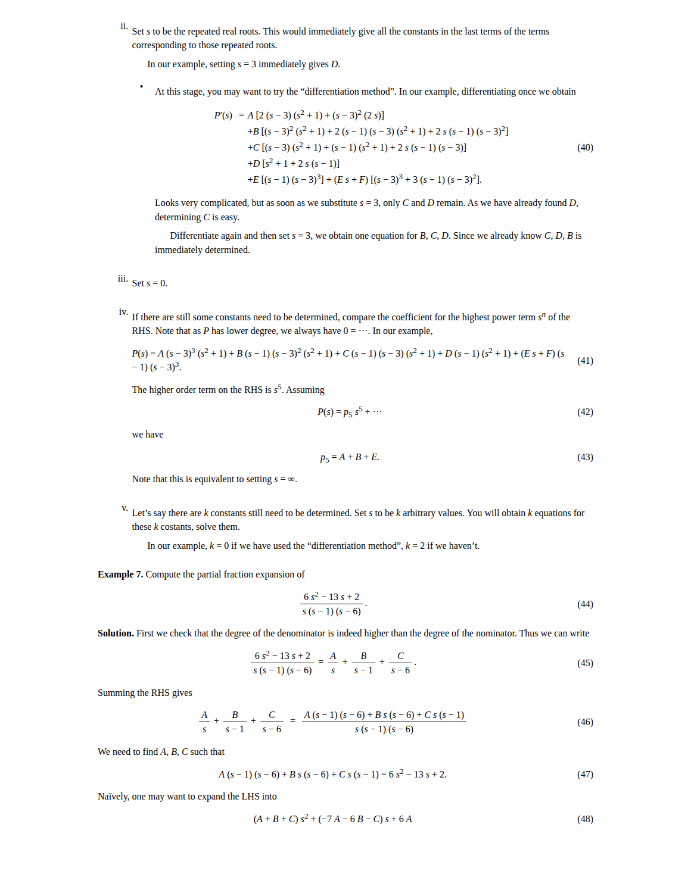ii.
Set s to be the repeated real roots. This would immediately give all the constants in the last terms of the terms corresponding to those repeated roots.
In our example, setting s = 3 immediately gives D.
•
At this stage, you may want to try the “differentiation method”. In our example, differentiating once we obtain
P′(s) = A [2 (s − 3) (s2 + 1) + (s − 3)2 (2 s)]
+B [(s − 3)2 (s2 + 1) + 2 (s − 1) (s − 3) (s2 + 1) + 2 s (s − 1) (s − 3)2]
+C [(s − 3) (s2 + 1) + (s − 1) (s2 + 1) + 2 s (s − 1) (s − 3)]
+D [s2 + 1 + 2 s (s − 1)]
+E [(s − 1) (s − 3)3] + (E s + F) [(s − 3)3 + 3 (s − 1) (s − 3)2].
(40)
Looks very complicated, but as soon as we substitute s = 3, only C and D remain. As we have already found D, determining C is easy.
Differentiate again and then set s = 3, we obtain one equation for B, C, D. Since we already know C, D, B is immediately determined.
iii.
Set s = 0.
iv.
If there are still some constants need to be determined, compare the coefficient for the highest power term sn of the RHS. Note that as P has lower degree, we always have 0 = ···. In our example,
P(s) = A (s − 3)3 (s2 + 1) + B (s − 1) (s − 3)2 (s2 + 1) + C (s − 1) (s − 3) (s2 + 1) + D (s − 1) (s2 + 1) + (E s + F) (s − 1) (s − 3)3.
(41)
The higher order term on the RHS is s5. Assuming
P(s) = p5 s5 + ···
(42)
we have
p5 = A + B + E.
(43)
Note that this is equivalent to setting s = ∞.
v.
Let’s say there are k constants still need to be determined. Set s to be k arbitrary values. You will obtain k equations for these k costants, solve them.
In our example, k = 0 if we have used the “differentiation method”, k = 2 if we haven’t.
Example 7. Compute the partial fraction expansion of
6 s2 − 13 s + 2 s (s − 1) (s − 6) .
(44)
Solution. First we check that the degree of the denominator is indeed higher than the degree of the nominator. Thus we can write
6 s2 − 13 s + 2 s (s − 1) (s − 6) = A s + B s − 1 + C s − 6 .
(45)
Summing the RHS gives
A s + B s − 1 + C s − 6 = A (s − 1) (s − 6) + B s (s − 6) + C s (s − 1) s (s − 1) (s − 6)
(46)
We need to find A, B, C such that
A (s − 1) (s − 6) + B s (s − 6) + C s (s − 1) = 6 s2 − 13 s + 2.
(47)
Naïvely, one may want to expand the LHS into
(A + B + C) s2 + (−7 A − 6 B − C) s + 6 A
(48)